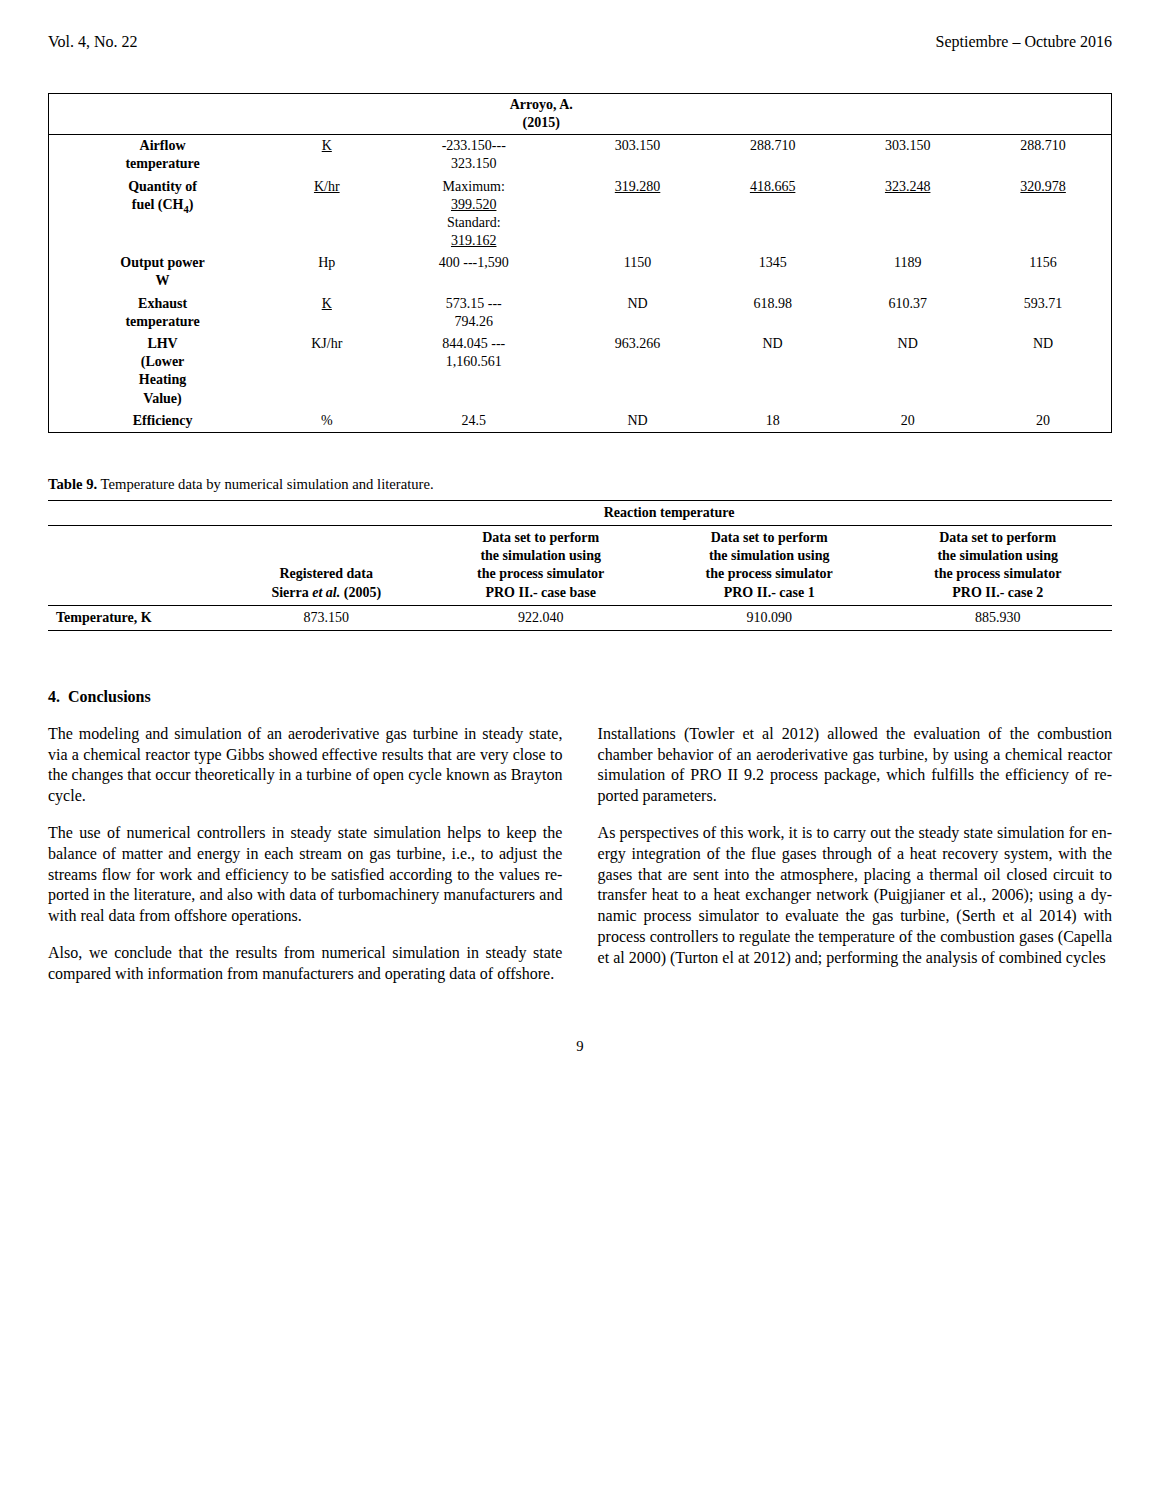Vol. 4, No. 22 Septiembre – Octubre 2016
| | | Arroyo, A. (2015) | | | |
| Airflow temperature | K | -233.150--- 323.150 | 303.150 | 288.710 | 303.150 | 288.710 |
| Quantity of fuel (CH 4 ) | K/hr | Maximum: 399.520 Standard: 319.162 | 319.280 | 418.665 | 323.248 | 320.978 |
| Output power W | Hp | 400 ---1,590 | 1150 | 1345 | 1189 | 1156 |
| Exhaust temperature | K | 573.15 --- 794.26 | ND | 618.98 | 610.37 | 593.71 |
| LHV (Lower Heating Value) | KJ/hr | 844.045 --- 1,160.561 | 963.266 | ND | ND | ND |
| Efficiency | % | 24.5 | ND | 18 | 20 | 20 |
Table 9. Temperature data by numerical simulation and literature.
| | Reaction temperature |
| | Registered data Sierra et al. (2005) | Data set to perform the simulation using the process simulator PRO II.- case base | Data set to perform the simulation using the process simulator PRO II.- case 1 | Data set to perform the simulation using the process simulator PRO II.- case 2 |
| Temperature, K | 873.150 | 922.040 | 910.090 | 885.930 |
4. Conclusions
The modeling and simulation of an aeroderivative gas turbine in steady state, via a chemical reactor type Gibbs showed effective results that are very close to the changes that occur theoretically in a turbine of open cycle known as Brayton cycle.
The use of numerical controllers in steady state simulation helps to keep the balance of matter and energy in each stream on gas turbine, i.e., to adjust the streams flow for work and efficiency to be satisfied according to the values reported in the literature, and also with data of turbomachinery manufacturers and with real data from offshore operations.
Also, we conclude that the results from numerical simulation in steady state compared with information from manufacturers and operating data of offshore.
Installations (Towler et al 2012) allowed the evaluation of the combustion chamber behavior of an aeroderivative gas turbine, by using a chemical reactor simulation of PRO II 9.2 process package, which fulfills the efficiency of reported parameters.
As perspectives of this work, it is to carry out the steady state simulation for energy integration of the flue gases through of a heat recovery system, with the gases that are sent into the atmosphere, placing a thermal oil closed circuit to transfer heat to a heat exchanger network (Puigjianer et al., 2006); using a dynamic process simulator to evaluate the gas turbine, (Serth et al 2014) with process controllers to regulate the temperature of the combustion gases (Capella et al 2000) (Turton el at 2012) and; performing the analysis of combined cycles
9